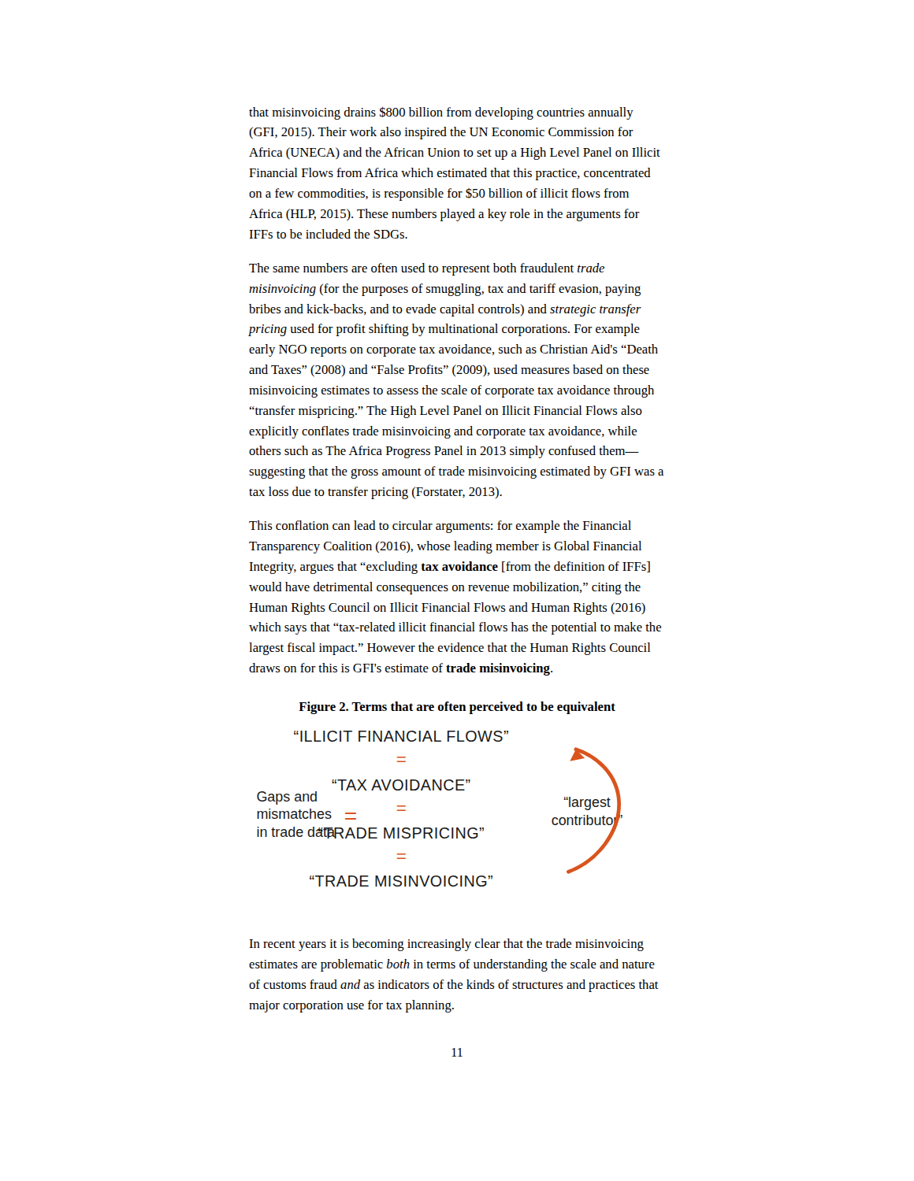that misinvoicing drains $800 billion from developing countries annually (GFI, 2015). Their work also inspired the UN Economic Commission for Africa (UNECA) and the African Union to set up a High Level Panel on Illicit Financial Flows from Africa which estimated that this practice, concentrated on a few commodities, is responsible for $50 billion of illicit flows from Africa (HLP, 2015). These numbers played a key role in the arguments for IFFs to be included the SDGs.
The same numbers are often used to represent both fraudulent trade misinvoicing (for the purposes of smuggling, tax and tariff evasion, paying bribes and kick-backs, and to evade capital controls) and strategic transfer pricing used for profit shifting by multinational corporations. For example early NGO reports on corporate tax avoidance, such as Christian Aid's “Death and Taxes” (2008) and “False Profits” (2009), used measures based on these misinvoicing estimates to assess the scale of corporate tax avoidance through “transfer mispricing.” The High Level Panel on Illicit Financial Flows also explicitly conflates trade misinvoicing and corporate tax avoidance, while others such as The Africa Progress Panel in 2013 simply confused them—suggesting that the gross amount of trade misinvoicing estimated by GFI was a tax loss due to transfer pricing (Forstater, 2013).
This conflation can lead to circular arguments: for example the Financial Transparency Coalition (2016), whose leading member is Global Financial Integrity, argues that “excluding tax avoidance [from the definition of IFFs] would have detrimental consequences on revenue mobilization,” citing the Human Rights Council on Illicit Financial Flows and Human Rights (2016) which says that “tax-related illicit financial flows has the potential to make the largest fiscal impact.” However the evidence that the Human Rights Council draws on for this is GFI's estimate of trade misinvoicing.
Figure 2. Terms that are often perceived to be equivalent
“ILLICIT FINANCIAL FLOWS” = “TAX AVOIDANCE” = “TRADE MISPRICING” = “TRADE MISINVOICING” Gaps and mismatches in trade data = “largest contributor”
In recent years it is becoming increasingly clear that the trade misinvoicing estimates are problematic both in terms of understanding the scale and nature of customs fraud and as indicators of the kinds of structures and practices that major corporation use for tax planning.
11